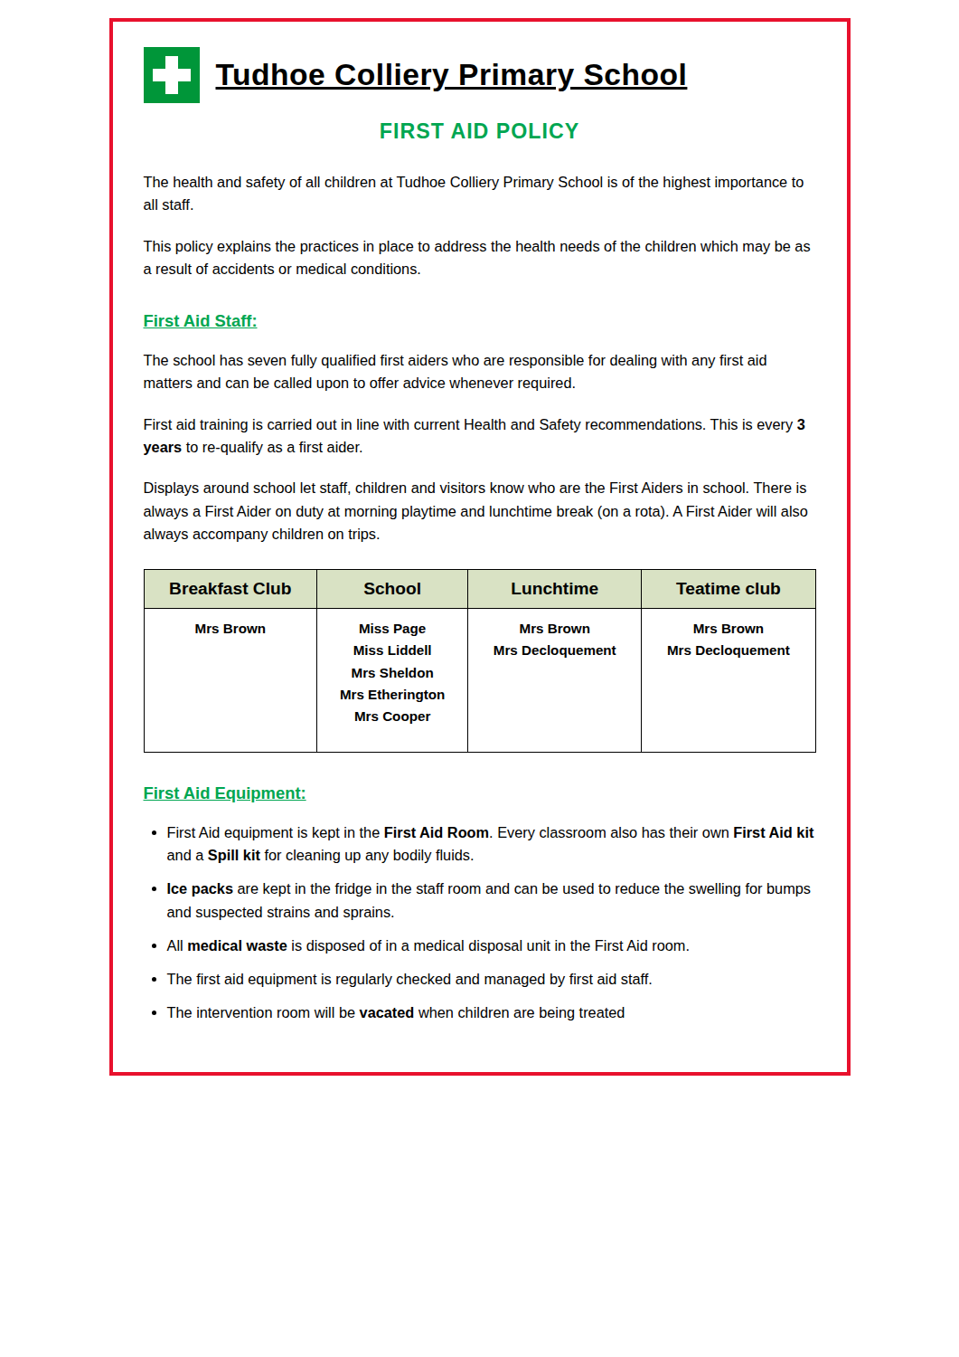Tudhoe Colliery Primary School
FIRST AID POLICY
The health and safety of all children at Tudhoe Colliery Primary School is of the highest importance to all staff.
This policy explains the practices in place to address the health needs of the children which may be as a result of accidents or medical conditions.
First Aid Staff:
The school has seven fully qualified first aiders who are responsible for dealing with any first aid matters and can be called upon to offer advice whenever required.
First aid training is carried out in line with current Health and Safety recommendations. This is every 3 years to re-qualify as a first aider.
Displays around school let staff, children and visitors know who are the First Aiders in school. There is always a First Aider on duty at morning playtime and lunchtime break (on a rota). A First Aider will also always accompany children on trips.
| Breakfast Club | School | Lunchtime | Teatime club |
| --- | --- | --- | --- |
| Mrs Brown | Miss Page Miss Liddell Mrs Sheldon Mrs Etherington Mrs Cooper | Mrs Brown Mrs Decloquement | Mrs Brown Mrs Decloquement |
First Aid Equipment:
First Aid equipment is kept in the First Aid Room. Every classroom also has their own First Aid kit and a Spill kit for cleaning up any bodily fluids.
Ice packs are kept in the fridge in the staff room and can be used to reduce the swelling for bumps and suspected strains and sprains.
All medical waste is disposed of in a medical disposal unit in the First Aid room.
The first aid equipment is regularly checked and managed by first aid staff.
The intervention room will be vacated when children are being treated